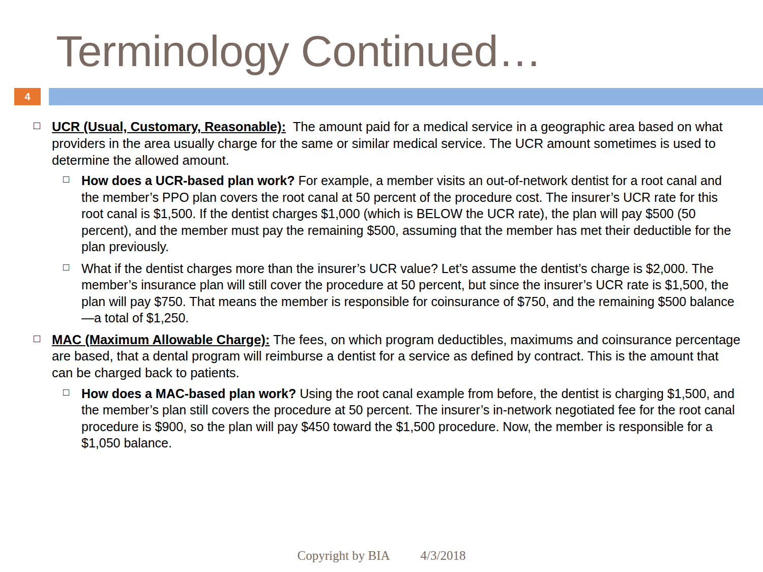Terminology Continued…
4
UCR (Usual, Customary, Reasonable): The amount paid for a medical service in a geographic area based on what providers in the area usually charge for the same or similar medical service. The UCR amount sometimes is used to determine the allowed amount.
How does a UCR-based plan work? For example, a member visits an out-of-network dentist for a root canal and the member’s PPO plan covers the root canal at 50 percent of the procedure cost. The insurer’s UCR rate for this root canal is $1,500. If the dentist charges $1,000 (which is BELOW the UCR rate), the plan will pay $500 (50 percent), and the member must pay the remaining $500, assuming that the member has met their deductible for the plan previously.
What if the dentist charges more than the insurer’s UCR value? Let’s assume the dentist’s charge is $2,000. The member’s insurance plan will still cover the procedure at 50 percent, but since the insurer’s UCR rate is $1,500, the plan will pay $750. That means the member is responsible for coinsurance of $750, and the remaining $500 balance—a total of $1,250.
MAC (Maximum Allowable Charge): The fees, on which program deductibles, maximums and coinsurance percentage are based, that a dental program will reimburse a dentist for a service as defined by contract. This is the amount that can be charged back to patients.
How does a MAC-based plan work? Using the root canal example from before, the dentist is charging $1,500, and the member’s plan still covers the procedure at 50 percent. The insurer’s in-network negotiated fee for the root canal procedure is $900, so the plan will pay $450 toward the $1,500 procedure. Now, the member is responsible for a $1,050 balance.
Copyright by BIA4/3/2018